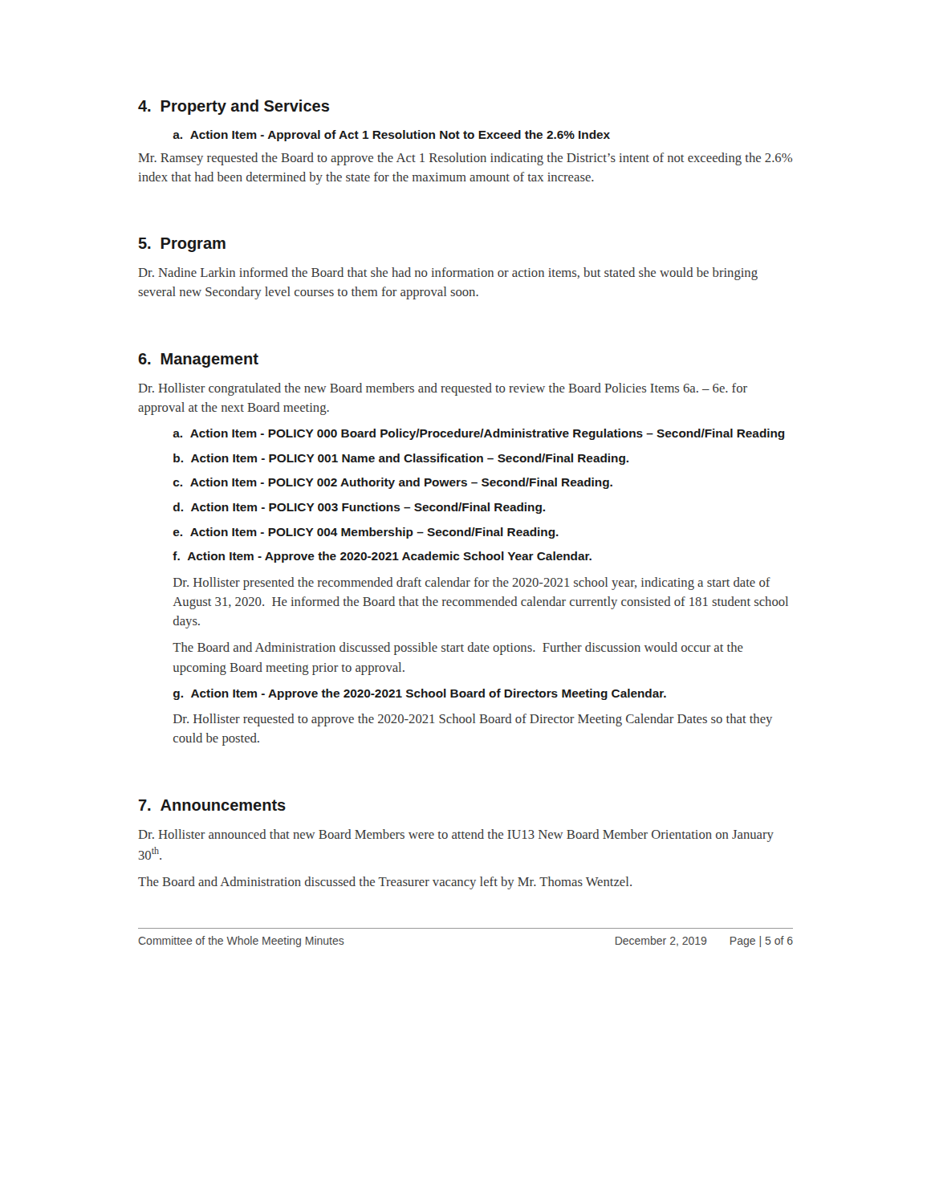4. Property and Services
a. Action Item - Approval of Act 1 Resolution Not to Exceed the 2.6% Index
Mr. Ramsey requested the Board to approve the Act 1 Resolution indicating the District’s intent of not exceeding the 2.6% index that had been determined by the state for the maximum amount of tax increase.
5. Program
Dr. Nadine Larkin informed the Board that she had no information or action items, but stated she would be bringing several new Secondary level courses to them for approval soon.
6. Management
Dr. Hollister congratulated the new Board members and requested to review the Board Policies Items 6a. – 6e. for approval at the next Board meeting.
a. Action Item - POLICY 000 Board Policy/Procedure/Administrative Regulations – Second/Final Reading
b. Action Item - POLICY 001 Name and Classification – Second/Final Reading.
c. Action Item - POLICY 002 Authority and Powers – Second/Final Reading.
d. Action Item - POLICY 003 Functions – Second/Final Reading.
e. Action Item - POLICY 004 Membership – Second/Final Reading.
f. Action Item - Approve the 2020-2021 Academic School Year Calendar.
Dr. Hollister presented the recommended draft calendar for the 2020-2021 school year, indicating a start date of August 31, 2020. He informed the Board that the recommended calendar currently consisted of 181 student school days.
The Board and Administration discussed possible start date options. Further discussion would occur at the upcoming Board meeting prior to approval.
g. Action Item - Approve the 2020-2021 School Board of Directors Meeting Calendar.
Dr. Hollister requested to approve the 2020-2021 School Board of Director Meeting Calendar Dates so that they could be posted.
7. Announcements
Dr. Hollister announced that new Board Members were to attend the IU13 New Board Member Orientation on January 30th.
The Board and Administration discussed the Treasurer vacancy left by Mr. Thomas Wentzel.
Committee of the Whole Meeting Minutes December 2, 2019 Page | 5 of 6